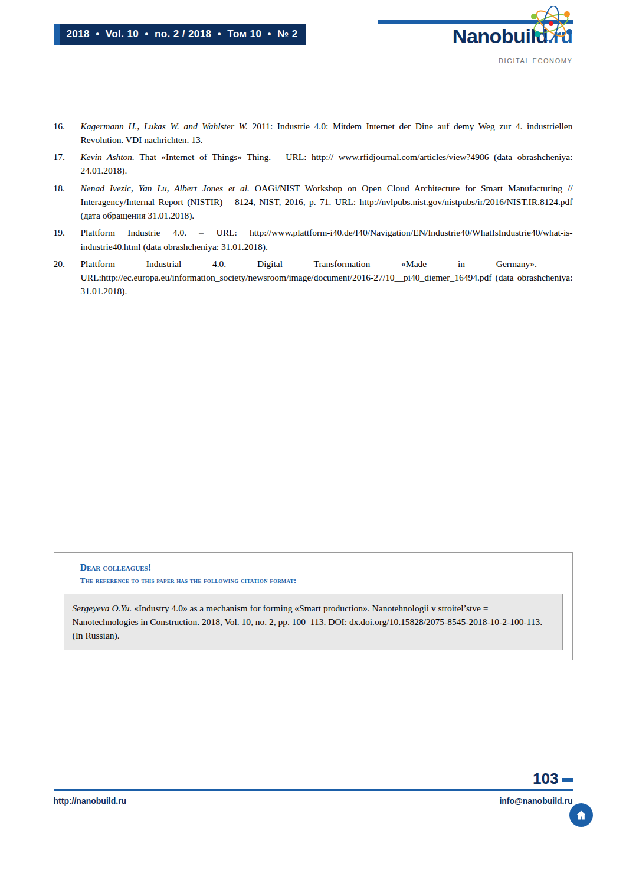2018 • Vol. 10 • no. 2 / 2018 • Том 10 • № 2
Nanobuild.ru
Digital economy
16. Kagermann H., Lukas W. and Wahlster W. 2011: Industrie 4.0: Mitdem Internet der Dine auf demy Weg zur 4. industriellen Revolution. VDI nachrichten. 13.
17. Kevin Ashton. That «Internet of Things» Thing. – URL: http:// www.rfidjournal.com/articles/view?4986 (data obrashcheniya: 24.01.2018).
18. Nenad Ivezic, Yan Lu, Albert Jones et al. OAGi/NIST Workshop on Open Cloud Architecture for Smart Manufacturing // Interagency/Internal Report (NISTIR) – 8124, NIST, 2016, p. 71. URL: http://nvlpubs.nist.gov/nistpubs/ir/2016/NIST.IR.8124.pdf (дата обращения 31.01.2018).
19. Plattform Industrie 4.0. – URL: http://www.plattform-i40.de/I40/Navigation/EN/Industrie40/WhatIsIndustrie40/what-is-industrie40.html (data obrashcheniya: 31.01.2018).
20. Plattform Industrial 4.0. Digital Transformation «Made in Germany». – URL:http://ec.europa.eu/information_society/newsroom/image/document/2016-27/10__pi40_diemer_16494.pdf (data obrashcheniya: 31.01.2018).
Dear colleagues!
The reference to this paper has the following citation format:
Sergeyeva O.Yu. «Industry 4.0» as a mechanism for forming «Smart production». Nanotehnologii v stroitel’stve = Nanotechnologies in Construction. 2018, Vol. 10, no. 2, pp. 100–113. DOI: dx.doi.org/10.15828/2075-8545-2018-10-2-100-113. (In Russian).
103
http://nanobuild.ru info@nanobuild.ru